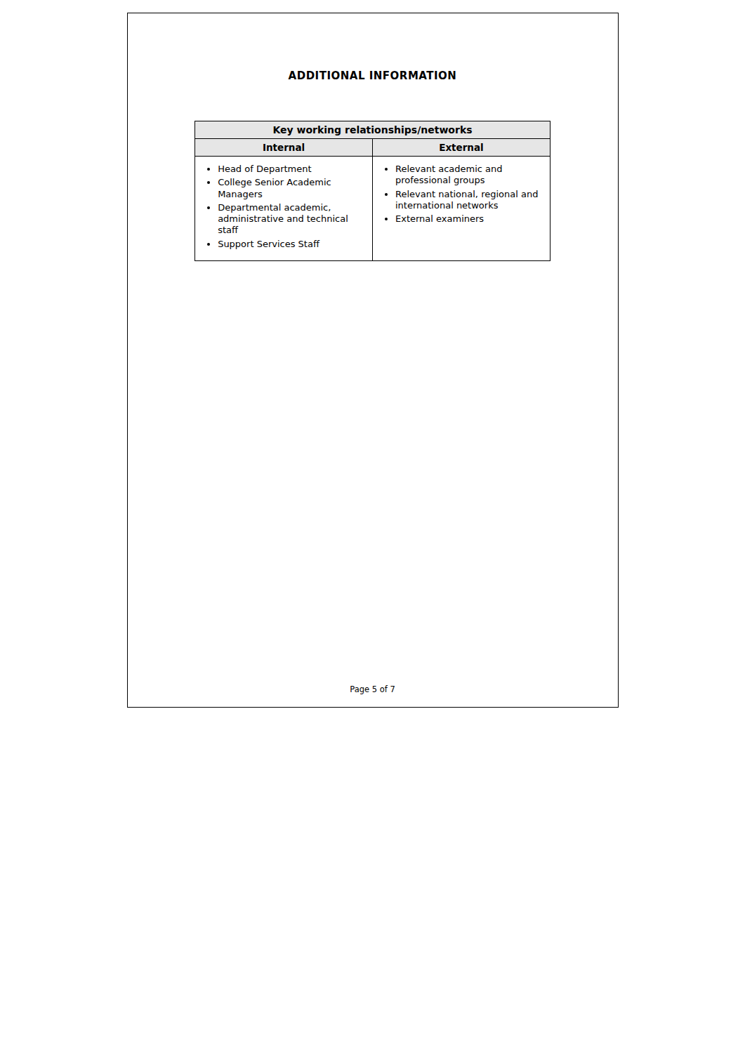ADDITIONAL INFORMATION
| Key working relationships/networks |
| --- |
| Internal | External |
| Head of Department College Senior Academic Managers Departmental academic, administrative and technical staff Support Services Staff | Relevant academic and professional groups Relevant national, regional and international networks External examiners |
Page 5 of 7